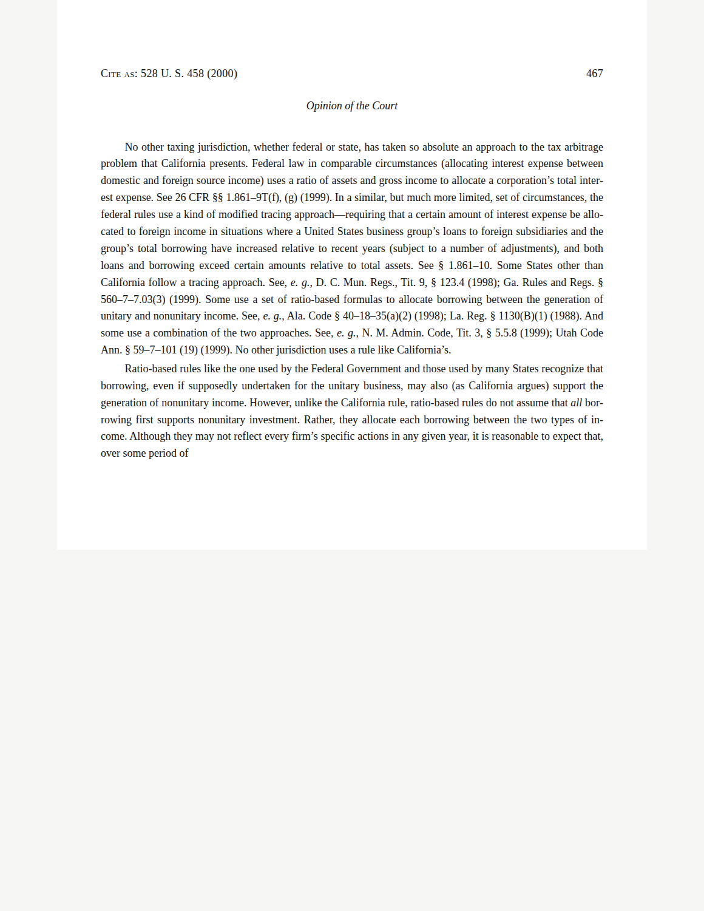Cite as: 528 U. S. 458 (2000) 467
Opinion of the Court
No other taxing jurisdiction, whether federal or state, has taken so absolute an approach to the tax arbitrage problem that California presents. Federal law in comparable circumstances (allocating interest expense between domestic and foreign source income) uses a ratio of assets and gross income to allocate a corporation’s total interest expense. See 26 CFR §§ 1.861–9T(f), (g) (1999). In a similar, but much more limited, set of circumstances, the federal rules use a kind of modified tracing approach—requiring that a certain amount of interest expense be allocated to foreign income in situations where a United States business group’s loans to foreign subsidiaries and the group’s total borrowing have increased relative to recent years (subject to a number of adjustments), and both loans and borrowing exceed certain amounts relative to total assets. See § 1.861–10. Some States other than California follow a tracing approach. See, e. g., D. C. Mun. Regs., Tit. 9, § 123.4 (1998); Ga. Rules and Regs. § 560–7–7.03(3) (1999). Some use a set of ratio-based formulas to allocate borrowing between the generation of unitary and nonunitary income. See, e. g., Ala. Code § 40–18–35(a)(2) (1998); La. Reg. § 1130(B)(1) (1988). And some use a combination of the two approaches. See, e. g., N. M. Admin. Code, Tit. 3, § 5.5.8 (1999); Utah Code Ann. § 59–7–101 (19) (1999). No other jurisdiction uses a rule like California’s.
Ratio-based rules like the one used by the Federal Government and those used by many States recognize that borrowing, even if supposedly undertaken for the unitary business, may also (as California argues) support the generation of nonunitary income. However, unlike the California rule, ratio-based rules do not assume that all borrowing first supports nonunitary investment. Rather, they allocate each borrowing between the two types of income. Although they may not reflect every firm’s specific actions in any given year, it is reasonable to expect that, over some period of